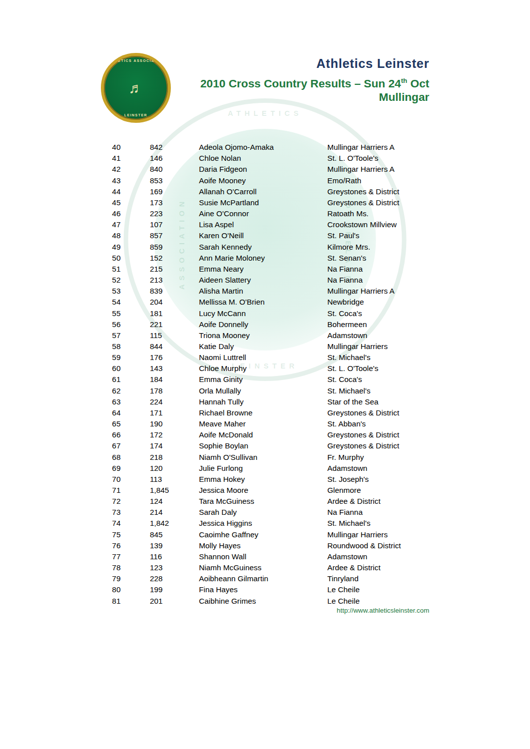ATHLETICS
LEINSTER
ASSOCIATION
OF IRELAND
ATHLETICS ASSOCIATION LEINSTER
♬
Athletics Leinster
2010 Cross Country Results – Sun 24th Oct Mullingar
| 40 | 842 | Adeola Ojomo-Amaka | Mullingar Harriers A |
| 41 | 146 | Chloe Nolan | St. L. O'Toole's |
| 42 | 840 | Daria Fidgeon | Mullingar Harriers A |
| 43 | 853 | Aoife Mooney | Emo/Rath |
| 44 | 169 | Allanah O'Carroll | Greystones & District |
| 45 | 173 | Susie McPartland | Greystones & District |
| 46 | 223 | Aine O'Connor | Ratoath Ms. |
| 47 | 107 | Lisa Aspel | Crookstown Millview |
| 48 | 857 | Karen O'Neill | St. Paul's |
| 49 | 859 | Sarah Kennedy | Kilmore Mrs. |
| 50 | 152 | Ann Marie Moloney | St. Senan's |
| 51 | 215 | Emma Neary | Na Fianna |
| 52 | 213 | Aideen Slattery | Na Fianna |
| 53 | 839 | Alisha Martin | Mullingar Harriers A |
| 54 | 204 | Mellissa M. O'Brien | Newbridge |
| 55 | 181 | Lucy McCann | St. Coca's |
| 56 | 221 | Aoife Donnelly | Bohermeen |
| 57 | 115 | Triona Mooney | Adamstown |
| 58 | 844 | Katie Daly | Mullingar Harriers |
| 59 | 176 | Naomi Luttrell | St. Michael's |
| 60 | 143 | Chloe Murphy | St. L. O'Toole's |
| 61 | 184 | Emma Ginity | St. Coca's |
| 62 | 178 | Orla Mullally | St. Michael's |
| 63 | 224 | Hannah Tully | Star of the Sea |
| 64 | 171 | Richael Browne | Greystones & District |
| 65 | 190 | Meave Maher | St. Abban's |
| 66 | 172 | Aoife McDonald | Greystones & District |
| 67 | 174 | Sophie Boylan | Greystones & District |
| 68 | 218 | Niamh O'Sullivan | Fr. Murphy |
| 69 | 120 | Julie Furlong | Adamstown |
| 70 | 113 | Emma Hokey | St. Joseph's |
| 71 | 1,845 | Jessica Moore | Glenmore |
| 72 | 124 | Tara McGuiness | Ardee & District |
| 73 | 214 | Sarah Daly | Na Fianna |
| 74 | 1,842 | Jessica Higgins | St. Michael's |
| 75 | 845 | Caoimhe Gaffney | Mullingar Harriers |
| 76 | 139 | Molly Hayes | Roundwood & District |
| 77 | 116 | Shannon Wall | Adamstown |
| 78 | 123 | Niamh McGuiness | Ardee & District |
| 79 | 228 | Aoibheann Gilmartin | Tinryland |
| 80 | 199 | Fina Hayes | Le Cheile |
| 81 | 201 | Caibhine Grimes | Le Cheile |
http://www.athleticsleinster.com